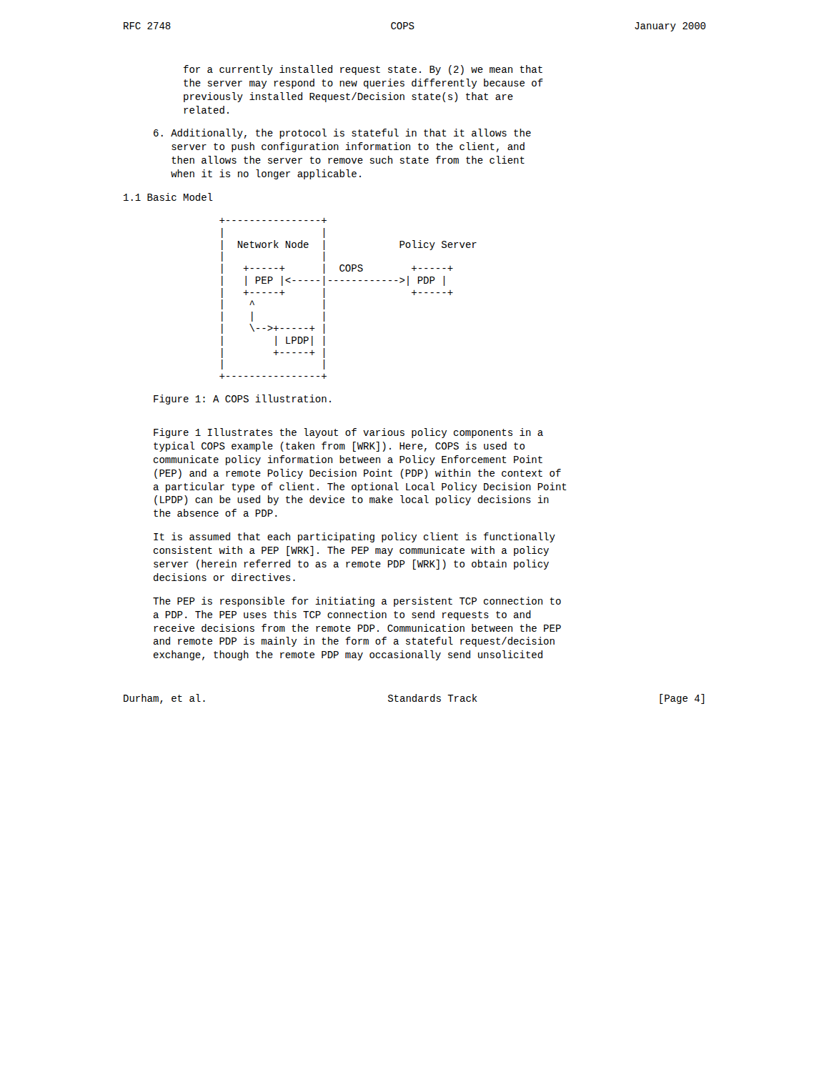RFC 2748 COPS January 2000
for a currently installed request state. By (2) we mean that the server may respond to new queries differently because of previously installed Request/Decision state(s) that are related.
6. Additionally, the protocol is stateful in that it allows the server to push configuration information to the client, and then allows the server to remove such state from the client when it is no longer applicable.
1.1 Basic Model
                +----------------+
                |                |
                |  Network Node  |            Policy Server
                |                |
                |   +-----+      |  COPS        +-----+
                |   | PEP |<-----|------------>| PDP |
                |   +-----+      |              +-----+
                |    ^           |
                |    |           |
                |    \-->+-----+ |
                |        | LPDP| |
                |        +-----+ |
                |                |
                +----------------+
Figure 1: A COPS illustration.
Figure 1 Illustrates the layout of various policy components in a typical COPS example (taken from [WRK]). Here, COPS is used to communicate policy information between a Policy Enforcement Point (PEP) and a remote Policy Decision Point (PDP) within the context of a particular type of client. The optional Local Policy Decision Point (LPDP) can be used by the device to make local policy decisions in the absence of a PDP.
It is assumed that each participating policy client is functionally consistent with a PEP [WRK]. The PEP may communicate with a policy server (herein referred to as a remote PDP [WRK]) to obtain policy decisions or directives.
The PEP is responsible for initiating a persistent TCP connection to a PDP. The PEP uses this TCP connection to send requests to and receive decisions from the remote PDP. Communication between the PEP and remote PDP is mainly in the form of a stateful request/decision exchange, though the remote PDP may occasionally send unsolicited
Durham, et al. Standards Track [Page 4]